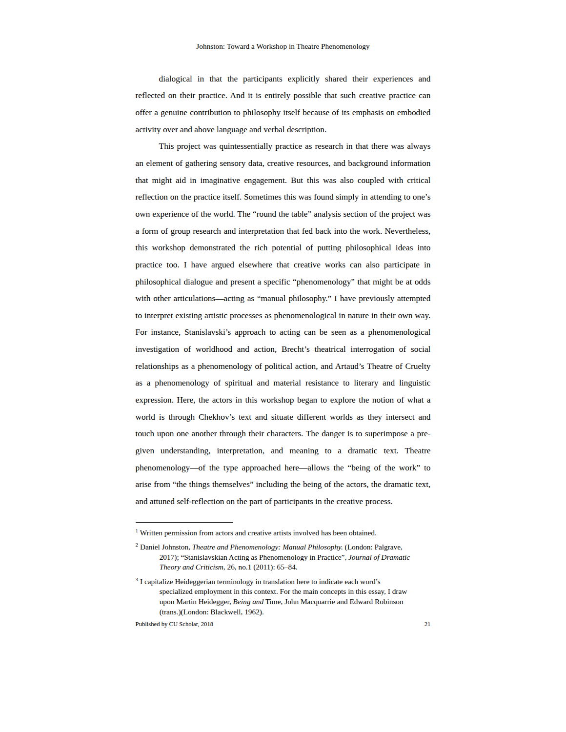Johnston: Toward a Workshop in Theatre Phenomenology
dialogical in that the participants explicitly shared their experiences and reflected on their practice. And it is entirely possible that such creative practice can offer a genuine contribution to philosophy itself because of its emphasis on embodied activity over and above language and verbal description.
This project was quintessentially practice as research in that there was always an element of gathering sensory data, creative resources, and background information that might aid in imaginative engagement. But this was also coupled with critical reflection on the practice itself. Sometimes this was found simply in attending to one’s own experience of the world. The “round the table” analysis section of the project was a form of group research and interpretation that fed back into the work. Nevertheless, this workshop demonstrated the rich potential of putting philosophical ideas into practice too. I have argued elsewhere that creative works can also participate in philosophical dialogue and present a specific “phenomenology” that might be at odds with other articulations—acting as “manual philosophy.” I have previously attempted to interpret existing artistic processes as phenomenological in nature in their own way. For instance, Stanislavski’s approach to acting can be seen as a phenomenological investigation of worldhood and action, Brecht’s theatrical interrogation of social relationships as a phenomenology of political action, and Artaud’s Theatre of Cruelty as a phenomenology of spiritual and material resistance to literary and linguistic expression. Here, the actors in this workshop began to explore the notion of what a world is through Chekhov’s text and situate different worlds as they intersect and touch upon one another through their characters. The danger is to superimpose a pre-given understanding, interpretation, and meaning to a dramatic text. Theatre phenomenology—of the type approached here—allows the “being of the work” to arise from “the things themselves” including the being of the actors, the dramatic text, and attuned self-reflection on the part of participants in the creative process.
1 Written permission from actors and creative artists involved has been obtained.
2 Daniel Johnston, Theatre and Phenomenology: Manual Philosophy. (London: Palgrave, 2017); “Stanislavskian Acting as Phenomenology in Practice”, Journal of Dramatic Theory and Criticism, 26, no.1 (2011): 65–84.
3 I capitalize Heideggerian terminology in translation here to indicate each word’s specialized employment in this context. For the main concepts in this essay, I draw upon Martin Heidegger, Being and Time, John Macquarrie and Edward Robinson (trans.)(London: Blackwell, 1962).
Published by CU Scholar, 2018 21